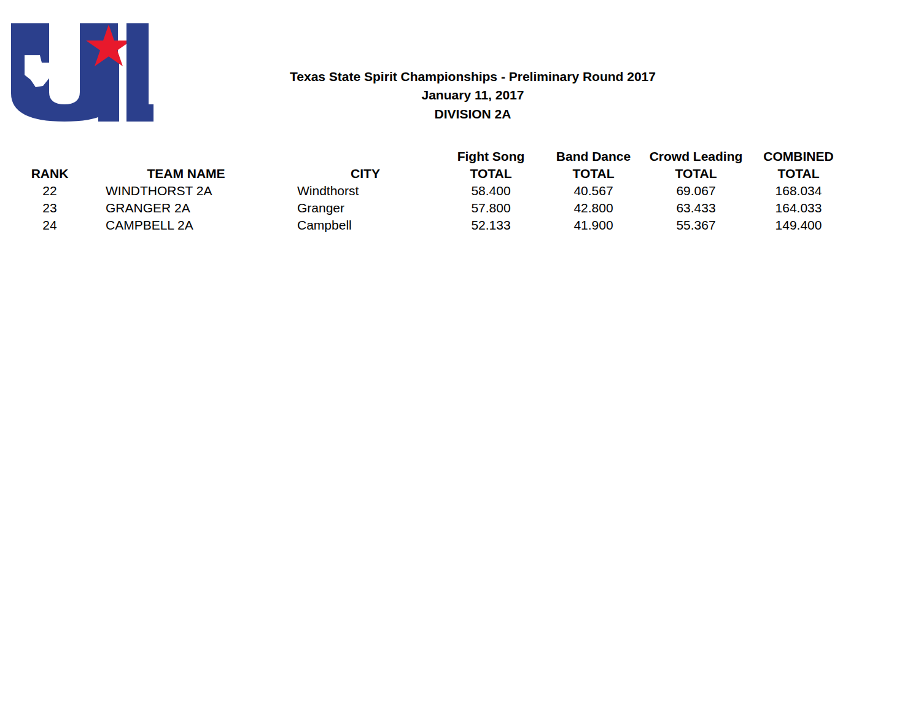™
Texas State Spirit Championships - Preliminary Round 2017
January 11, 2017
DIVISION 2A
| | | | Fight Song | Band Dance | Crowd Leading | COMBINED |
| --- | --- | --- | --- | --- | --- | --- |
| RANK | TEAM NAME | CITY | TOTAL | TOTAL | TOTAL | TOTAL |
| 22 | WINDTHORST 2A | Windthorst | 58.400 | 40.567 | 69.067 | 168.034 |
| 23 | GRANGER 2A | Granger | 57.800 | 42.800 | 63.433 | 164.033 |
| 24 | CAMPBELL 2A | Campbell | 52.133 | 41.900 | 55.367 | 149.400 |